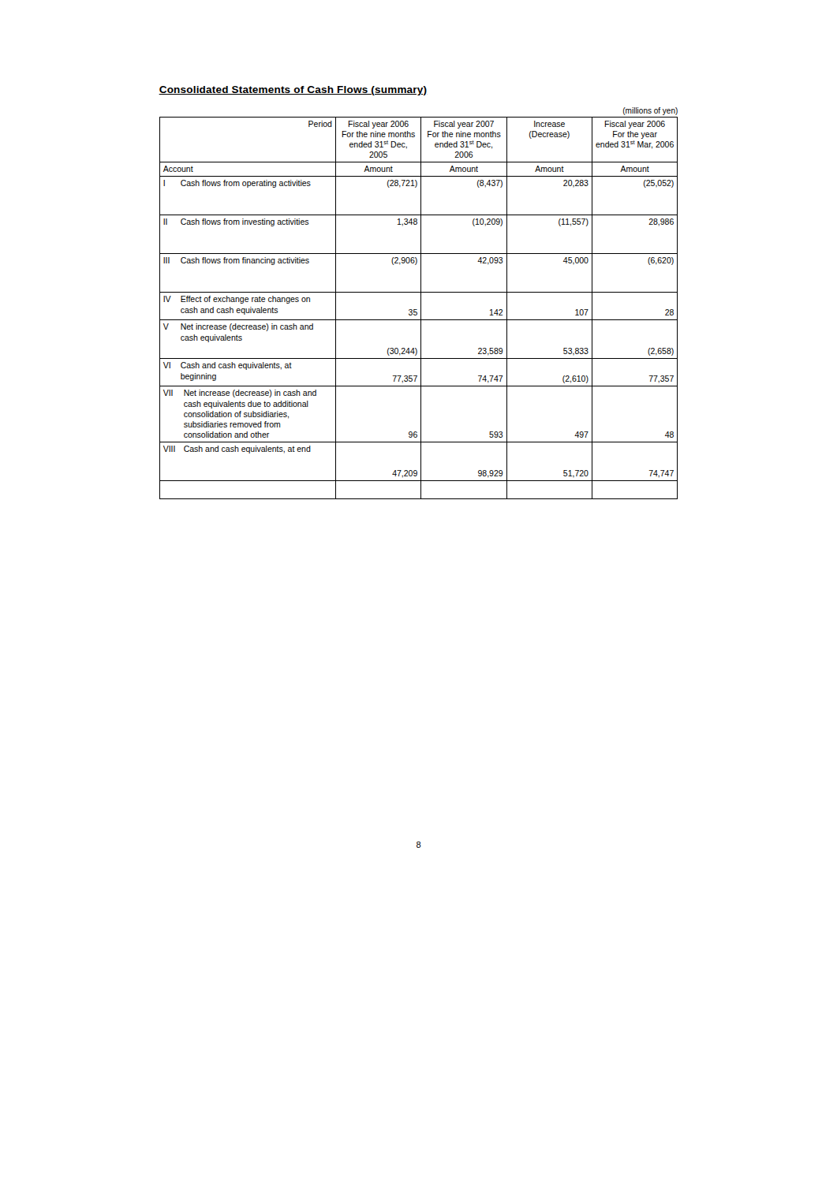Consolidated Statements of Cash Flows (summary)
(millions of yen)
| Period | Fiscal year 2006 For the nine months ended 31 st Dec, 2005 | Fiscal year 2007 For the nine months ended 31 st Dec, 2006 | Increase (Decrease) | Fiscal year 2006 For the year ended 31 st Mar, 2006 |
| --- | --- | --- | --- | --- |
| Account | Amount | Amount | Amount | Amount |
| I Cash flows from operating activities | (28,721) | (8,437) | 20,283 | (25,052) |
| II Cash flows from investing activities | 1,348 | (10,209) | (11,557) | 28,986 |
| III Cash flows from financing activities | (2,906) | 42,093 | 45,000 | (6,620) |
| IV Effect of exchange rate changes on cash and cash equivalents | 35 | 142 | 107 | 28 |
| V Net increase (decrease) in cash and cash equivalents | (30,244) | 23,589 | 53,833 | (2,658) |
| VI Cash and cash equivalents, at beginning | 77,357 | 74,747 | (2,610) | 77,357 |
| VII Net increase (decrease) in cash and cash equivalents due to additional consolidation of subsidiaries, subsidiaries removed from consolidation and other | 96 | 593 | 497 | 48 |
| VIII Cash and cash equivalents, at end | 47,209 | 98,929 | 51,720 | 74,747 |
8